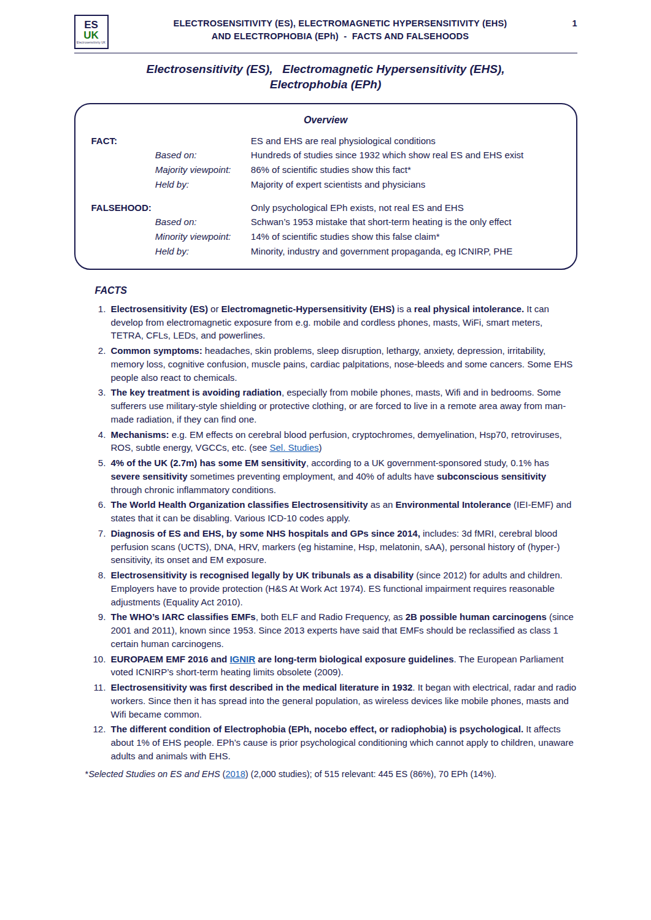ES UK Electrosensitivity UK
ELECTROSENSITIVITY (ES), ELECTROMAGNETIC HYPERSENSITIVITY (EHS)
AND ELECTROPHOBIA (EPh) - FACTS AND FALSEHOODS
1
Electrosensitivity (ES), Electromagnetic Hypersensitivity (EHS),
Electrophobia (EPh)
Overview
| FACT: | | ES and EHS are real physiological conditions |
| | Based on: | Hundreds of studies since 1932 which show real ES and EHS exist |
| | Majority viewpoint: | 86% of scientific studies show this fact* |
| | Held by: | Majority of expert scientists and physicians |
| FALSEHOOD: | | Only psychological EPh exists, not real ES and EHS |
| | Based on: | Schwan’s 1953 mistake that short-term heating is the only effect |
| | Minority viewpoint: | 14% of scientific studies show this false claim* |
| | Held by: | Minority, industry and government propaganda, eg ICNIRP, PHE |
FACTS
Electrosensitivity (ES) or Electromagnetic-Hypersensitivity (EHS) is a real physical intolerance. It can develop from electromagnetic exposure from e.g. mobile and cordless phones, masts, WiFi, smart meters, TETRA, CFLs, LEDs, and powerlines.
Common symptoms: headaches, skin problems, sleep disruption, lethargy, anxiety, depression, irritability, memory loss, cognitive confusion, muscle pains, cardiac palpitations, nose-bleeds and some cancers. Some EHS people also react to chemicals.
The key treatment is avoiding radiation, especially from mobile phones, masts, Wifi and in bedrooms. Some sufferers use military-style shielding or protective clothing, or are forced to live in a remote area away from man-made radiation, if they can find one.
Mechanisms: e.g. EM effects on cerebral blood perfusion, cryptochromes, demyelination, Hsp70, retroviruses, ROS, subtle energy, VGCCs, etc. (see Sel. Studies)
4% of the UK (2.7m) has some EM sensitivity, according to a UK government-sponsored study, 0.1% has severe sensitivity sometimes preventing employment, and 40% of adults have subconscious sensitivity through chronic inflammatory conditions.
The World Health Organization classifies Electrosensitivity as an Environmental Intolerance (IEI-EMF) and states that it can be disabling. Various ICD-10 codes apply.
Diagnosis of ES and EHS, by some NHS hospitals and GPs since 2014, includes: 3d fMRI, cerebral blood perfusion scans (UCTS), DNA, HRV, markers (eg histamine, Hsp, melatonin, sAA), personal history of (hyper-) sensitivity, its onset and EM exposure.
Electrosensitivity is recognised legally by UK tribunals as a disability (since 2012) for adults and children. Employers have to provide protection (H&S At Work Act 1974). ES functional impairment requires reasonable adjustments (Equality Act 2010).
The WHO’s IARC classifies EMFs, both ELF and Radio Frequency, as 2B possible human carcinogens (since 2001 and 2011), known since 1953. Since 2013 experts have said that EMFs should be reclassified as class 1 certain human carcinogens.
EUROPAEM EMF 2016 and IGNIR are long-term biological exposure guidelines. The European Parliament voted ICNIRP’s short-term heating limits obsolete (2009).
Electrosensitivity was first described in the medical literature in 1932. It began with electrical, radar and radio workers. Since then it has spread into the general population, as wireless devices like mobile phones, masts and Wifi became common.
The different condition of Electrophobia (EPh, nocebo effect, or radiophobia) is psychological. It affects about 1% of EHS people. EPh’s cause is prior psychological conditioning which cannot apply to children, unaware adults and animals with EHS.
*Selected Studies on ES and EHS (2018) (2,000 studies); of 515 relevant: 445 ES (86%), 70 EPh (14%).